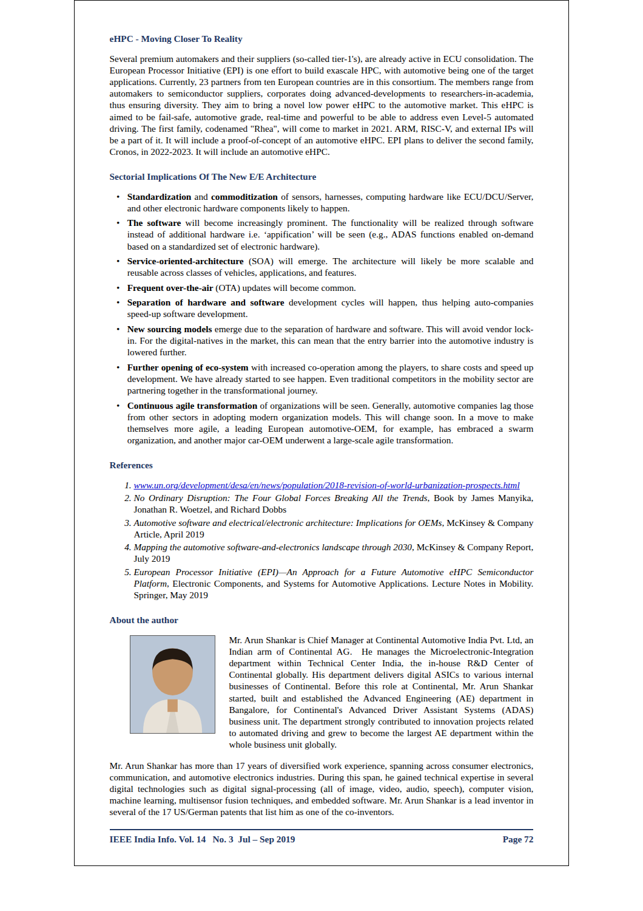eHPC - Moving Closer To Reality
Several premium automakers and their suppliers (so-called tier-1's), are already active in ECU consolidation. The European Processor Initiative (EPI) is one effort to build exascale HPC, with automotive being one of the target applications. Currently, 23 partners from ten European countries are in this consortium. The members range from automakers to semiconductor suppliers, corporates doing advanced-developments to researchers-in-academia, thus ensuring diversity. They aim to bring a novel low power eHPC to the automotive market. This eHPC is aimed to be fail-safe, automotive grade, real-time and powerful to be able to address even Level-5 automated driving. The first family, codenamed "Rhea", will come to market in 2021. ARM, RISC-V, and external IPs will be a part of it. It will include a proof-of-concept of an automotive eHPC. EPI plans to deliver the second family, Cronos, in 2022-2023. It will include an automotive eHPC.
Sectorial Implications Of The New E/E Architecture
Standardization and commoditization of sensors, harnesses, computing hardware like ECU/DCU/Server, and other electronic hardware components likely to happen.
The software will become increasingly prominent. The functionality will be realized through software instead of additional hardware i.e. ‘appification’ will be seen (e.g., ADAS functions enabled on-demand based on a standardized set of electronic hardware).
Service-oriented-architecture (SOA) will emerge. The architecture will likely be more scalable and reusable across classes of vehicles, applications, and features.
Frequent over-the-air (OTA) updates will become common.
Separation of hardware and software development cycles will happen, thus helping auto-companies speed-up software development.
New sourcing models emerge due to the separation of hardware and software. This will avoid vendor lock-in. For the digital-natives in the market, this can mean that the entry barrier into the automotive industry is lowered further.
Further opening of eco-system with increased co-operation among the players, to share costs and speed up development. We have already started to see happen. Even traditional competitors in the mobility sector are partnering together in the transformational journey.
Continuous agile transformation of organizations will be seen. Generally, automotive companies lag those from other sectors in adopting modern organization models. This will change soon. In a move to make themselves more agile, a leading European automotive-OEM, for example, has embraced a swarm organization, and another major car-OEM underwent a large-scale agile transformation.
References
www.un.org/development/desa/en/news/population/2018-revision-of-world-urbanization-prospects.html
No Ordinary Disruption: The Four Global Forces Breaking All the Trends, Book by James Manyika, Jonathan R. Woetzel, and Richard Dobbs
Automotive software and electrical/electronic architecture: Implications for OEMs, McKinsey & Company Article, April 2019
Mapping the automotive software-and-electronics landscape through 2030, McKinsey & Company Report, July 2019
European Processor Initiative (EPI)—An Approach for a Future Automotive eHPC Semiconductor Platform, Electronic Components, and Systems for Automotive Applications. Lecture Notes in Mobility. Springer, May 2019
About the author
Mr. Arun Shankar is Chief Manager at Continental Automotive India Pvt. Ltd, an Indian arm of Continental AG. He manages the Microelectronic-Integration department within Technical Center India, the in-house R&D Center of Continental globally. His department delivers digital ASICs to various internal businesses of Continental. Before this role at Continental, Mr. Arun Shankar started, built and established the Advanced Engineering (AE) department in Bangalore, for Continental's Advanced Driver Assistant Systems (ADAS) business unit. The department strongly contributed to innovation projects related to automated driving and grew to become the largest AE department within the whole business unit globally.
Mr. Arun Shankar has more than 17 years of diversified work experience, spanning across consumer electronics, communication, and automotive electronics industries. During this span, he gained technical expertise in several digital technologies such as digital signal-processing (all of image, video, audio, speech), computer vision, machine learning, multisensor fusion techniques, and embedded software. Mr. Arun Shankar is a lead inventor in several of the 17 US/German patents that list him as one of the co-inventors.
IEEE India Info. Vol. 14 No. 3 Jul – Sep 2019
Page 72